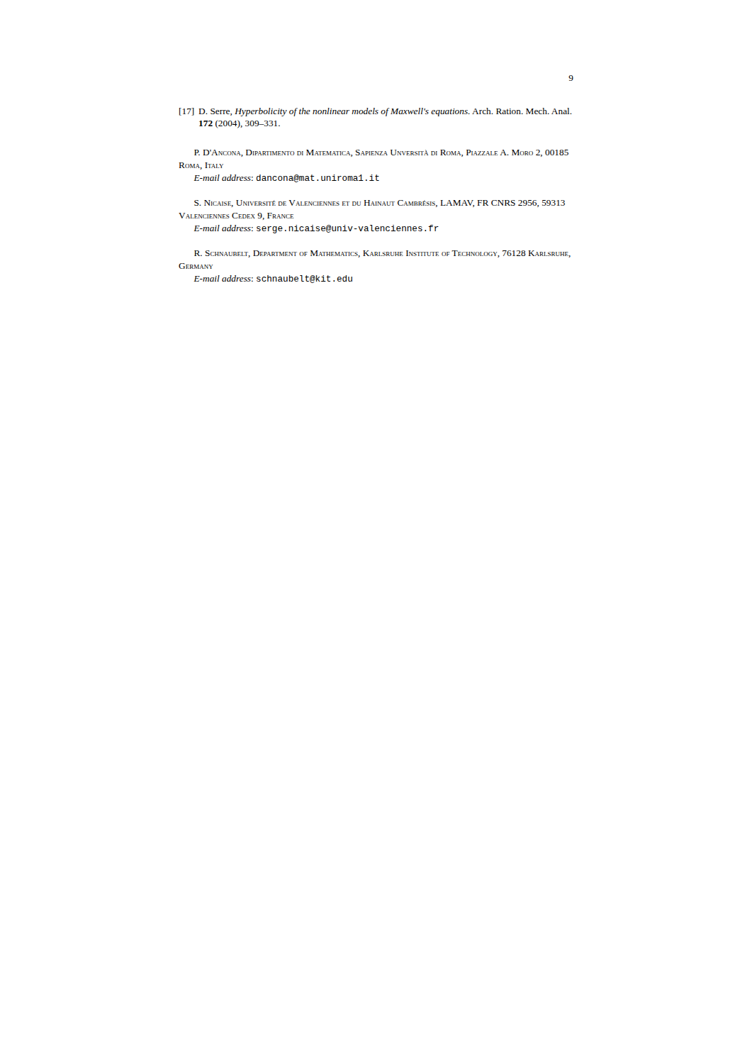9
[17] D. Serre, Hyperbolicity of the nonlinear models of Maxwell's equations. Arch. Ration. Mech. Anal. 172 (2004), 309–331.
P. D'Ancona, Dipartimento di Matematica, Sapienza Unversità di Roma, Piazzale A. Moro 2, 00185 Roma, Italy
E-mail address: dancona@mat.uniroma1.it
S. Nicaise, Université de Valenciennes et du Hainaut Cambrésis, LAMAV, FR CNRS 2956, 59313 Valenciennes Cedex 9, France
E-mail address: serge.nicaise@univ-valenciennes.fr
R. Schnaubelt, Department of Mathematics, Karlsruhe Institute of Technology, 76128 Karlsruhe, Germany
E-mail address: schnaubelt@kit.edu